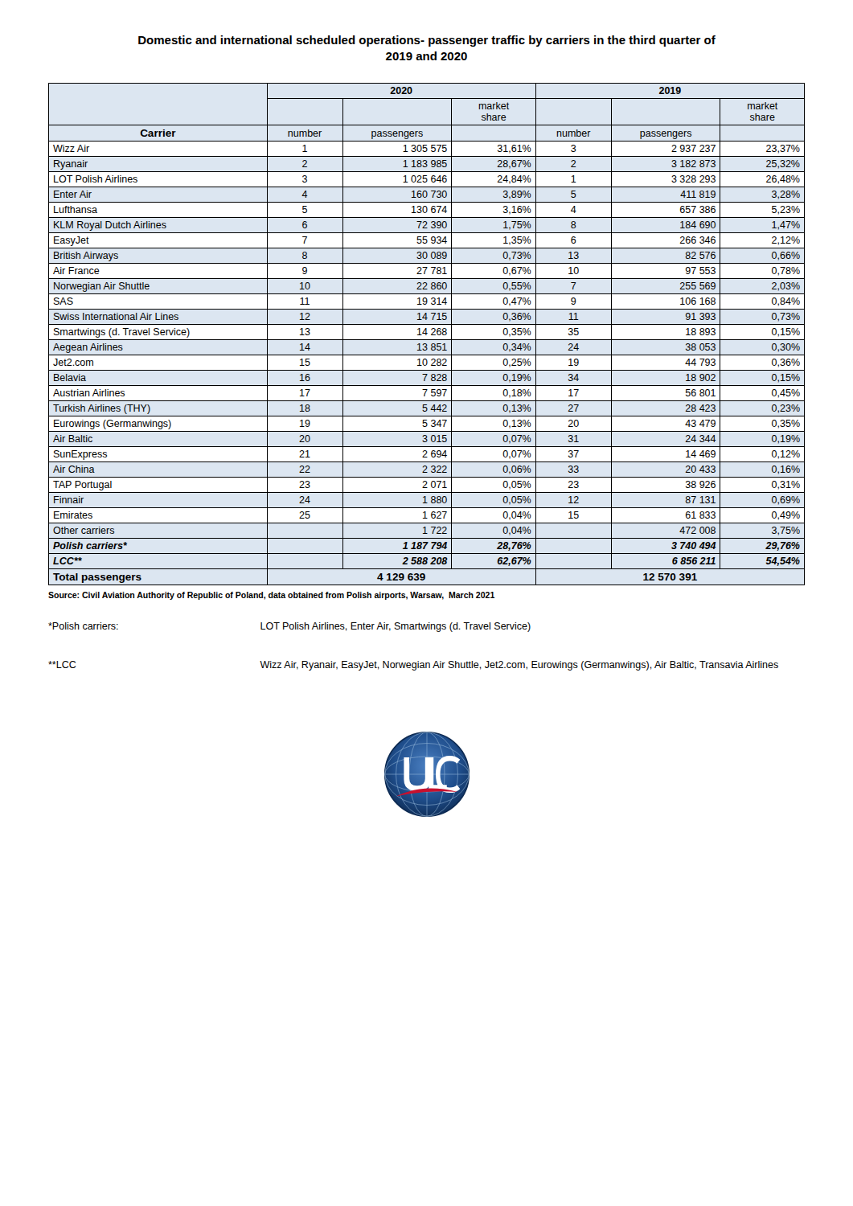Domestic and international scheduled operations- passenger traffic by carriers in the third quarter of 2019 and 2020
| | 2020 | 2019 |
| --- | --- | --- |
| | | market share | | | market share |
| Carrier | number | passengers | | number | passengers | |
| Wizz Air | 1 | 1 305 575 | 31,61% | 3 | 2 937 237 | 23,37% |
| Ryanair | 2 | 1 183 985 | 28,67% | 2 | 3 182 873 | 25,32% |
| LOT Polish Airlines | 3 | 1 025 646 | 24,84% | 1 | 3 328 293 | 26,48% |
| Enter Air | 4 | 160 730 | 3,89% | 5 | 411 819 | 3,28% |
| Lufthansa | 5 | 130 674 | 3,16% | 4 | 657 386 | 5,23% |
| KLM Royal Dutch Airlines | 6 | 72 390 | 1,75% | 8 | 184 690 | 1,47% |
| EasyJet | 7 | 55 934 | 1,35% | 6 | 266 346 | 2,12% |
| British Airways | 8 | 30 089 | 0,73% | 13 | 82 576 | 0,66% |
| Air France | 9 | 27 781 | 0,67% | 10 | 97 553 | 0,78% |
| Norwegian Air Shuttle | 10 | 22 860 | 0,55% | 7 | 255 569 | 2,03% |
| SAS | 11 | 19 314 | 0,47% | 9 | 106 168 | 0,84% |
| Swiss International Air Lines | 12 | 14 715 | 0,36% | 11 | 91 393 | 0,73% |
| Smartwings (d. Travel Service) | 13 | 14 268 | 0,35% | 35 | 18 893 | 0,15% |
| Aegean Airlines | 14 | 13 851 | 0,34% | 24 | 38 053 | 0,30% |
| Jet2.com | 15 | 10 282 | 0,25% | 19 | 44 793 | 0,36% |
| Belavia | 16 | 7 828 | 0,19% | 34 | 18 902 | 0,15% |
| Austrian Airlines | 17 | 7 597 | 0,18% | 17 | 56 801 | 0,45% |
| Turkish Airlines (THY) | 18 | 5 442 | 0,13% | 27 | 28 423 | 0,23% |
| Eurowings (Germanwings) | 19 | 5 347 | 0,13% | 20 | 43 479 | 0,35% |
| Air Baltic | 20 | 3 015 | 0,07% | 31 | 24 344 | 0,19% |
| SunExpress | 21 | 2 694 | 0,07% | 37 | 14 469 | 0,12% |
| Air China | 22 | 2 322 | 0,06% | 33 | 20 433 | 0,16% |
| TAP Portugal | 23 | 2 071 | 0,05% | 23 | 38 926 | 0,31% |
| Finnair | 24 | 1 880 | 0,05% | 12 | 87 131 | 0,69% |
| Emirates | 25 | 1 627 | 0,04% | 15 | 61 833 | 0,49% |
| Other carriers | | 1 722 | 0,04% | | 472 008 | 3,75% |
| Polish carriers* | | 1 187 794 | 28,76% | | 3 740 494 | 29,76% |
| LCC** | | 2 588 208 | 62,67% | | 6 856 211 | 54,54% |
| Total passengers | 4 129 639 | 12 570 391 |
Source: Civil Aviation Authority of Republic of Poland, data obtained from Polish airports, Warsaw, March 2021
| *Polish carriers: | LOT Polish Airlines, Enter Air, Smartwings (d. Travel Service) |
| **LCC | Wizz Air, Ryanair, EasyJet, Norwegian Air Shuttle, Jet2.com, Eurowings (Germanwings), Air Baltic, Transavia Airlines |